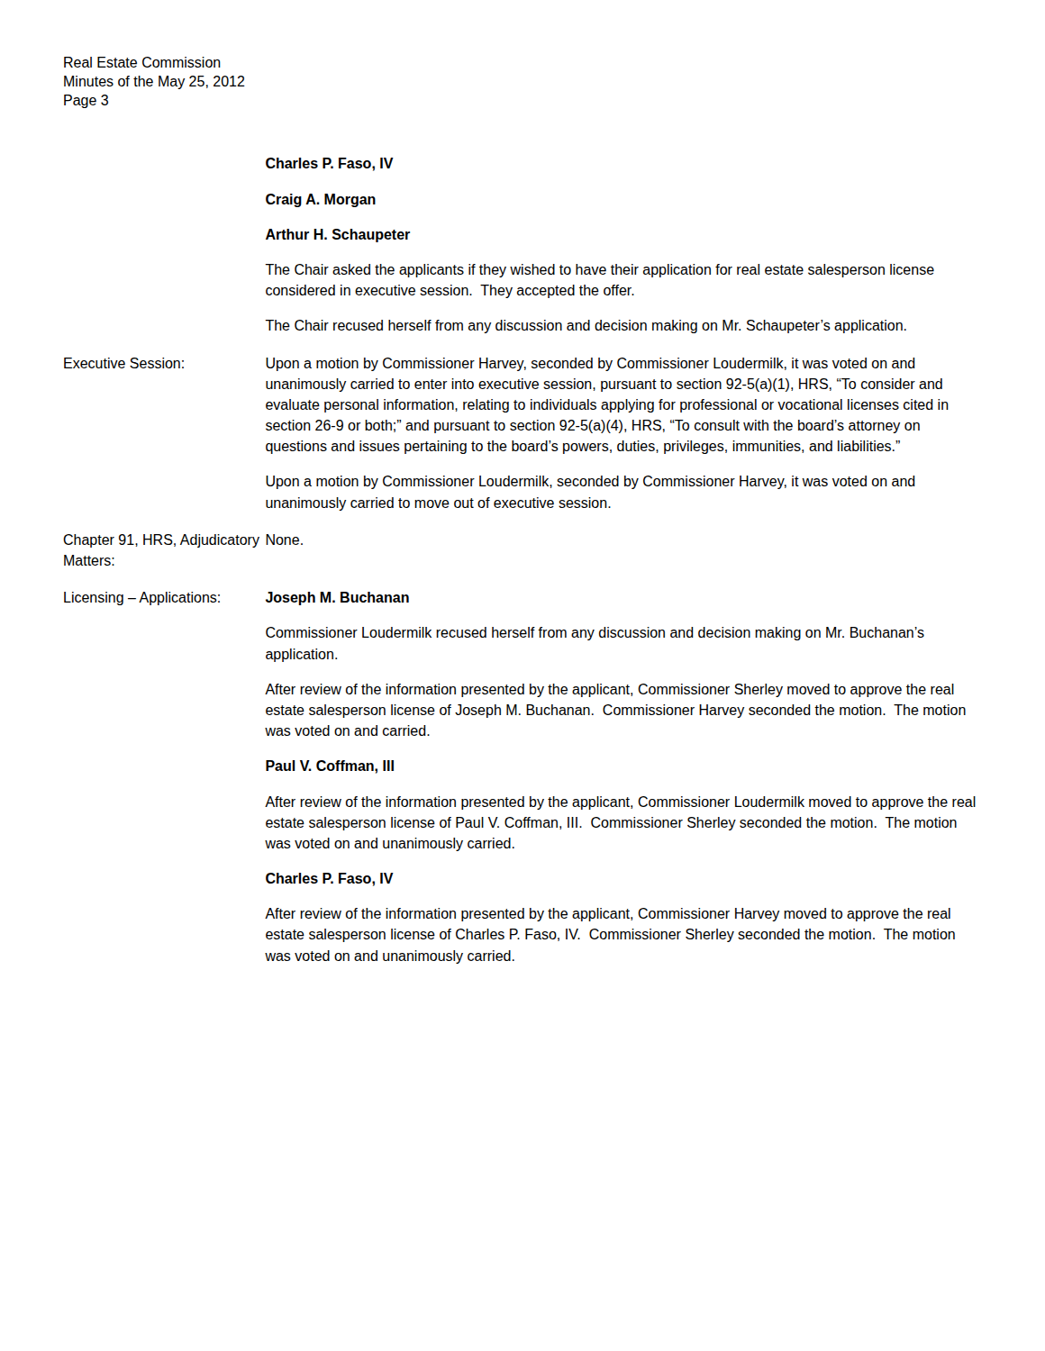Real Estate Commission
Minutes of the May 25, 2012
Page 3
| | Charles P. Faso, IV Craig A. Morgan Arthur H. Schaupeter The Chair asked the applicants if they wished to have their application for real estate salesperson license considered in executive session. They accepted the offer. The Chair recused herself from any discussion and decision making on Mr. Schaupeter’s application. |
| Executive Session: | Upon a motion by Commissioner Harvey, seconded by Commissioner Loudermilk, it was voted on and unanimously carried to enter into executive session, pursuant to section 92-5(a)(1), HRS, “To consider and evaluate personal information, relating to individuals applying for professional or vocational licenses cited in section 26-9 or both;” and pursuant to section 92-5(a)(4), HRS, “To consult with the board’s attorney on questions and issues pertaining to the board’s powers, duties, privileges, immunities, and liabilities.” Upon a motion by Commissioner Loudermilk, seconded by Commissioner Harvey, it was voted on and unanimously carried to move out of executive session. |
| Chapter 91, HRS, Adjudicatory Matters: | None. |
| Licensing – Applications: | Joseph M. Buchanan Commissioner Loudermilk recused herself from any discussion and decision making on Mr. Buchanan’s application. After review of the information presented by the applicant, Commissioner Sherley moved to approve the real estate salesperson license of Joseph M. Buchanan. Commissioner Harvey seconded the motion. The motion was voted on and carried. Paul V. Coffman, III After review of the information presented by the applicant, Commissioner Loudermilk moved to approve the real estate salesperson license of Paul V. Coffman, III. Commissioner Sherley seconded the motion. The motion was voted on and unanimously carried. Charles P. Faso, IV After review of the information presented by the applicant, Commissioner Harvey moved to approve the real estate salesperson license of Charles P. Faso, IV. Commissioner Sherley seconded the motion. The motion was voted on and unanimously carried. |